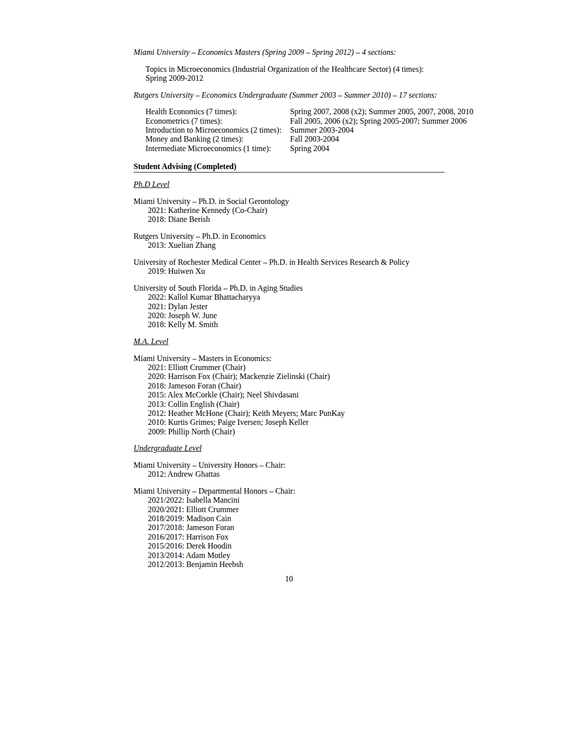Miami University – Economics Masters (Spring 2009 – Spring 2012) – 4 sections:
Topics in Microeconomics (Industrial Organization of the Healthcare Sector) (4 times): Spring 2009-2012
Rutgers University – Economics Undergraduate (Summer 2003 – Summer 2010) – 17 sections:
| Health Economics (7 times): | Spring 2007, 2008 (x2); Summer 2005, 2007, 2008, 2010 |
| Econometrics (7 times): | Fall 2005, 2006 (x2); Spring 2005-2007; Summer 2006 |
| Introduction to Microeconomics (2 times): | Summer 2003-2004 |
| Money and Banking (2 times): | Fall 2003-2004 |
| Intermediate Microeconomics (1 time): | Spring 2004 |
Student Advising (Completed)
Ph.D Level
Miami University – Ph.D. in Social Gerontology
2021: Katherine Kennedy (Co-Chair)
2018: Diane Berish
Rutgers University – Ph.D. in Economics
2013: Xuelian Zhang
University of Rochester Medical Center – Ph.D. in Health Services Research & Policy
2019: Huiwen Xu
University of South Florida – Ph.D. in Aging Studies
2022: Kallol Kumar Bhattacharyya
2021: Dylan Jester
2020: Joseph W. June
2018: Kelly M. Smith
M.A. Level
Miami University – Masters in Economics:
2021: Elliott Crummer (Chair)
2020: Harrison Fox (Chair); Mackenzie Zielinski (Chair)
2018: Jameson Foran (Chair)
2015: Alex McCorkle (Chair); Neel Shivdasani
2013: Collin English (Chair)
2012: Heather McHone (Chair); Keith Meyers; Marc PunKay
2010: Kurtis Grimes; Paige Iversen; Joseph Keller
2009: Phillip North (Chair)
Undergraduate Level
Miami University – University Honors – Chair:
2012: Andrew Ghattas
Miami University – Departmental Honors – Chair:
2021/2022: Isabella Mancini
2020/2021: Elliott Crummer
2018/2019: Madison Cain
2017/2018: Jameson Foran
2016/2017: Harrison Fox
2015/2016: Derek Hoodin
2013/2014: Adam Motley
2012/2013: Benjamin Heebsh
10